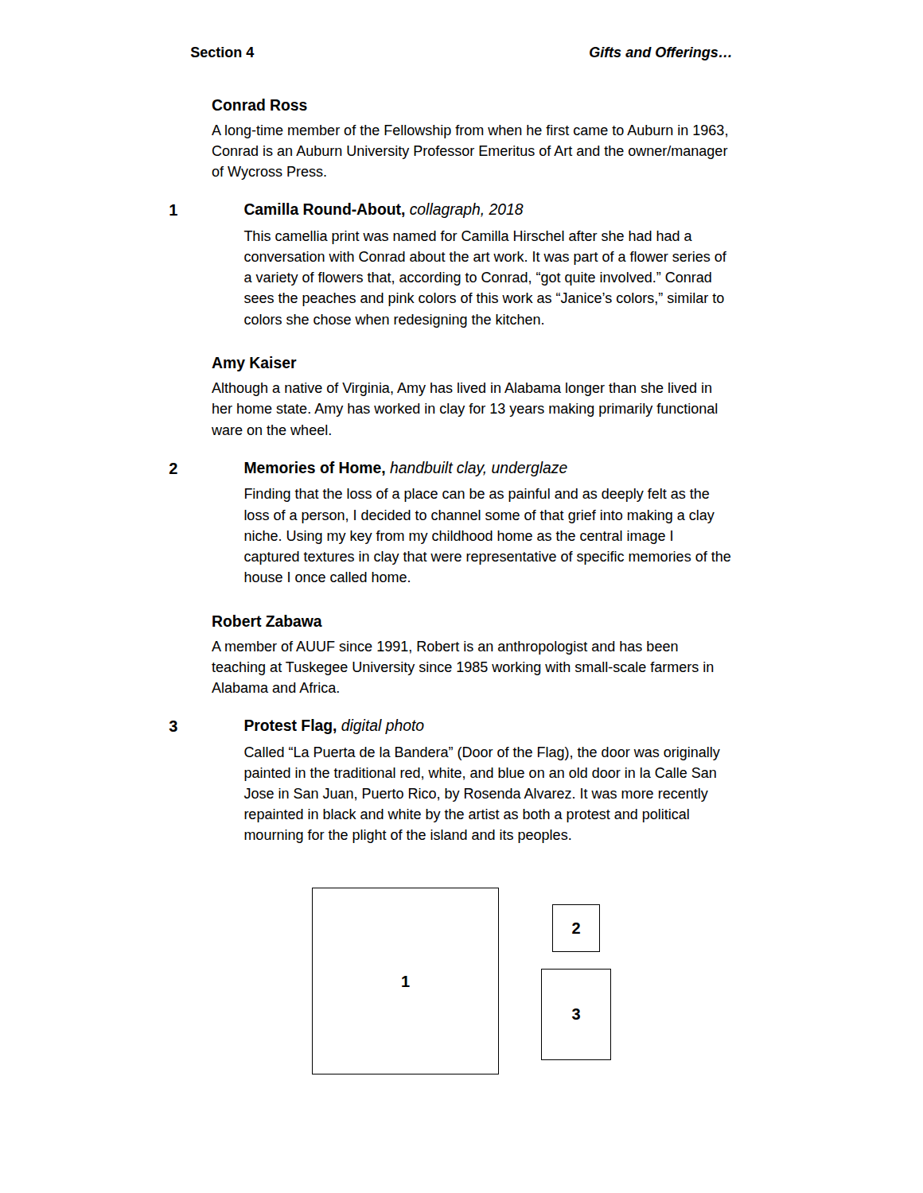Section 4
Gifts and Offerings…
Conrad Ross
A long-time member of the Fellowship from when he first came to Auburn in 1963, Conrad is an Auburn University Professor Emeritus of Art and the owner/manager of Wycross Press.
1
Camilla Round-About, collagraph, 2018
This camellia print was named for Camilla Hirschel after she had had a conversation with Conrad about the art work. It was part of a flower series of a variety of flowers that, according to Conrad, “got quite involved.” Conrad sees the peaches and pink colors of this work as “Janice’s colors,” similar to colors she chose when redesigning the kitchen.
Amy Kaiser
Although a native of Virginia, Amy has lived in Alabama longer than she lived in her home state. Amy has worked in clay for 13 years making primarily functional ware on the wheel.
2
Memories of Home, handbuilt clay, underglaze
Finding that the loss of a place can be as painful and as deeply felt as the loss of a person, I decided to channel some of that grief into making a clay niche. Using my key from my childhood home as the central image I captured textures in clay that were representative of specific memories of the house I once called home.
Robert Zabawa
A member of AUUF since 1991, Robert is an anthropologist and has been teaching at Tuskegee University since 1985 working with small-scale farmers in Alabama and Africa.
3
Protest Flag, digital photo
Called “La Puerta de la Bandera” (Door of the Flag), the door was originally painted in the traditional red, white, and blue on an old door in la Calle San Jose in San Juan, Puerto Rico, by Rosenda Alvarez. It was more recently repainted in black and white by the artist as both a protest and political mourning for the plight of the island and its peoples.
1
2
3